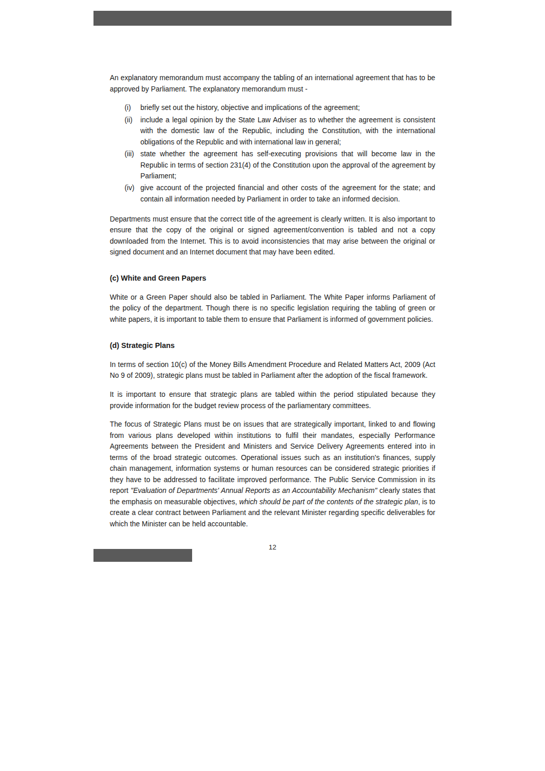An explanatory memorandum must accompany the tabling of an international agreement that has to be approved by Parliament. The explanatory memorandum must -
(i)
briefly set out the history, objective and implications of the agreement;
(ii)
include a legal opinion by the State Law Adviser as to whether the agreement is consistent with the domestic law of the Republic, including the Constitution, with the international obligations of the Republic and with international law in general;
(iii)
state whether the agreement has self-executing provisions that will become law in the Republic in terms of section 231(4) of the Constitution upon the approval of the agreement by Parliament;
(iv)
give account of the projected financial and other costs of the agreement for the state; and contain all information needed by Parliament in order to take an informed decision.
Departments must ensure that the correct title of the agreement is clearly written. It is also important to ensure that the copy of the original or signed agreement/convention is tabled and not a copy downloaded from the Internet. This is to avoid inconsistencies that may arise between the original or signed document and an Internet document that may have been edited.
(c) White and Green Papers
White or a Green Paper should also be tabled in Parliament. The White Paper informs Parliament of the policy of the department. Though there is no specific legislation requiring the tabling of green or white papers, it is important to table them to ensure that Parliament is informed of government policies.
(d) Strategic Plans
In terms of section 10(c) of the Money Bills Amendment Procedure and Related Matters Act, 2009 (Act No 9 of 2009), strategic plans must be tabled in Parliament after the adoption of the fiscal framework.
It is important to ensure that strategic plans are tabled within the period stipulated because they provide information for the budget review process of the parliamentary committees.
The focus of Strategic Plans must be on issues that are strategically important, linked to and flowing from various plans developed within institutions to fulfil their mandates, especially Performance Agreements between the President and Ministers and Service Delivery Agreements entered into in terms of the broad strategic outcomes. Operational issues such as an institution's finances, supply chain management, information systems or human resources can be considered strategic priorities if they have to be addressed to facilitate improved performance. The Public Service Commission in its report "Evaluation of Departments' Annual Reports as an Accountability Mechanism" clearly states that the emphasis on measurable objectives, which should be part of the contents of the strategic plan, is to create a clear contract between Parliament and the relevant Minister regarding specific deliverables for which the Minister can be held accountable.
12